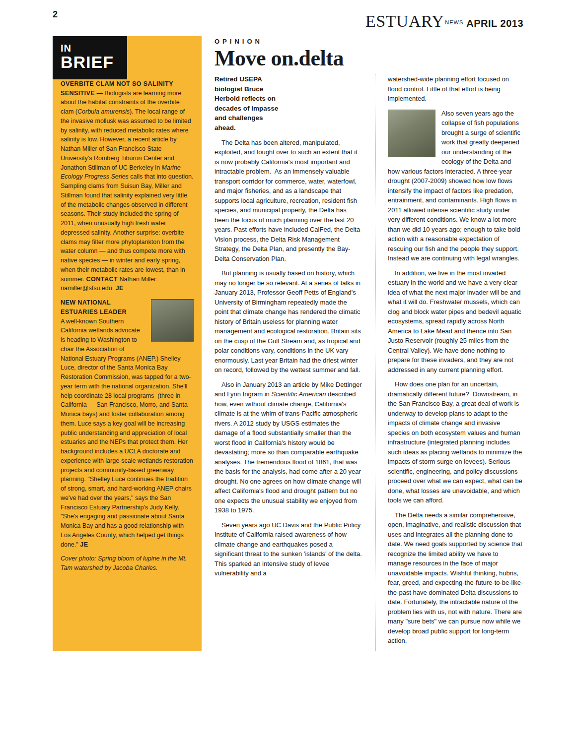2
ESTUARY NEWS APRIL 2013
IN BRIEF
Overbite clam not so salinity sensitive — Biologists are learning more about the habitat constraints of the overbite clam (Corbula amurensis). The local range of the invasive mollusk was assumed to be limited by salinity, with reduced metabolic rates where salinity is low. However, a recent article by Nathan Miller of San Francisco State University's Romberg Tiburon Center and Jonathon Stillman of UC Berkeley in Marine Ecology Progress Series calls that into question. Sampling clams from Suisun Bay, Miller and Stillman found that salinity explained very little of the metabolic changes observed in different seasons. Their study included the spring of 2011, when unusually high fresh water depressed salinity. Another surprise: overbite clams may filter more phytoplankton from the water column — and thus compete more with native species — in winter and early spring, when their metabolic rates are lowest, than in summer. CONTACT Nathan Miller: namiller@sfsu.edu JE
New national estuaries leader
A well-known Southern California wetlands advocate is heading to Washington to chair the Association of National Estuary Programs (ANEP.) Shelley Luce, director of the Santa Monica Bay Restoration Commission, was tapped for a two-year term with the national organization. She'll help coordinate 28 local programs (three in California — San Francisco, Morro, and Santa Monica bays) and foster collaboration among them. Luce says a key goal will be increasing public understanding and appreciation of local estuaries and the NEPs that protect them. Her background includes a UCLA doctorate and experience with large-scale wetlands restoration projects and community-based greenway planning. "Shelley Luce continues the tradition of strong, smart, and hard-working ANEP chairs we've had over the years," says the San Francisco Estuary Partnership's Judy Kelly. "She's engaging and passionate about Santa Monica Bay and has a good relationship with Los Angeles County, which helped get things done." JE
Cover photo: Spring bloom of lupine in the Mt. Tam watershed by Jacoba Charles.
OPINION
Move on.delta
Retired USEPA biologist Bruce Herbold reflects on decades of impasse and challenges ahead.
The Delta has been altered, manipulated, exploited, and fought over to such an extent that it is now probably California's most important and intractable problem. As an immensely valuable transport corridor for commerce, water, waterfowl, and major fisheries, and as a landscape that supports local agriculture, recreation, resident fish species, and municipal property, the Delta has been the focus of much planning over the last 20 years. Past efforts have included CalFed, the Delta Vision process, the Delta Risk Management Strategy, the Delta Plan, and presently the Bay-Delta Conservation Plan.
But planning is usually based on history, which may no longer be so relevant. At a series of talks in January 2013, Professor Geoff Petts of England's University of Birmingham repeatedly made the point that climate change has rendered the climatic history of Britain useless for planning water management and ecological restoration. Britain sits on the cusp of the Gulf Stream and, as tropical and polar conditions vary, conditions in the UK vary enormously. Last year Britain had the driest winter on record, followed by the wettest summer and fall.
Also in January 2013 an article by Mike Dettinger and Lynn Ingram in Scientific American described how, even without climate change, California's climate is at the whim of trans-Pacific atmospheric rivers. A 2012 study by USGS estimates the damage of a flood substantially smaller than the worst flood in California's history would be devastating; more so than comparable earthquake analyses. The tremendous flood of 1861, that was the basis for the analysis, had come after a 20 year drought. No one agrees on how climate change will affect California's flood and drought pattern but no one expects the unusual stability we enjoyed from 1938 to 1975.
Seven years ago UC Davis and the Public Policy Institute of California raised awareness of how climate change and earthquakes posed a significant threat to the sunken 'islands' of the delta. This sparked an intensive study of levee vulnerability and a
watershed-wide planning effort focused on flood control. Little of that effort is being implemented.
Also seven years ago the collapse of fish populations brought a surge of scientific work that greatly deepened our understanding of the ecology of the Delta and how various factors interacted. A three-year drought (2007-2009) showed how low flows intensify the impact of factors like predation, entrainment, and contaminants. High flows in 2011 allowed intense scientific study under very different conditions. We know a lot more than we did 10 years ago; enough to take bold action with a reasonable expectation of rescuing our fish and the people they support. Instead we are continuing with legal wrangles.
In addition, we live in the most invaded estuary in the world and we have a very clear idea of what the next major invader will be and what it will do. Freshwater mussels, which can clog and block water pipes and bedevil aquatic ecosystems, spread rapidly across North America to Lake Mead and thence into San Justo Reservoir (roughly 25 miles from the Central Valley). We have done nothing to prepare for these invaders, and they are not addressed in any current planning effort.
How does one plan for an uncertain, dramatically different future? Downstream, in the San Francisco Bay, a great deal of work is underway to develop plans to adapt to the impacts of climate change and invasive species on both ecosystem values and human infrastructure (integrated planning includes such ideas as placing wetlands to minimize the impacts of storm surge on levees). Serious scientific, engineering, and policy discussions proceed over what we can expect, what can be done, what losses are unavoidable, and which tools we can afford.
The Delta needs a similar comprehensive, open, imaginative, and realistic discussion that uses and integrates all the planning done to date. We need goals supported by science that recognize the limited ability we have to manage resources in the face of major unavoidable impacts. Wishful thinking, hubris, fear, greed, and expecting-the-future-to-be-like-the-past have dominated Delta discussions to date. Fortunately, the intractable nature of the problem lies with us, not with nature. There are many "sure bets" we can pursue now while we develop broad public support for long-term action.